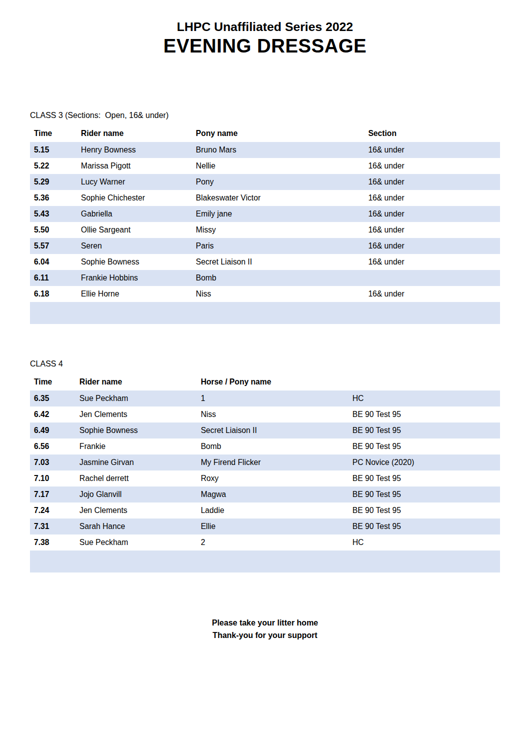LHPC Unaffiliated Series 2022
EVENING DRESSAGE
CLASS 3 (Sections: Open, 16& under)
| Time | Rider name | Pony name | Section |
| --- | --- | --- | --- |
| 5.15 | Henry Bowness | Bruno Mars | 16& under |
| 5.22 | Marissa Pigott | Nellie | 16& under |
| 5.29 | Lucy Warner | Pony | 16& under |
| 5.36 | Sophie Chichester | Blakeswater Victor | 16& under |
| 5.43 | Gabriella | Emily jane | 16& under |
| 5.50 | Ollie Sargeant | Missy | 16& under |
| 5.57 | Seren | Paris | 16& under |
| 6.04 | Sophie Bowness | Secret Liaison II | 16& under |
| 6.11 | Frankie Hobbins | Bomb | |
| 6.18 | Ellie Horne | Niss | 16& under |
CLASS 4
| Time | Rider name | Horse / Pony name | |
| --- | --- | --- | --- |
| 6.35 | Sue Peckham | 1 | HC |
| 6.42 | Jen Clements | Niss | BE 90 Test 95 |
| 6.49 | Sophie Bowness | Secret Liaison II | BE 90 Test 95 |
| 6.56 | Frankie | Bomb | BE 90 Test 95 |
| 7.03 | Jasmine Girvan | My Firend Flicker | PC Novice (2020) |
| 7.10 | Rachel derrett | Roxy | BE 90 Test 95 |
| 7.17 | Jojo Glanvill | Magwa | BE 90 Test 95 |
| 7.24 | Jen Clements | Laddie | BE 90 Test 95 |
| 7.31 | Sarah Hance | Ellie | BE 90 Test 95 |
| 7.38 | Sue Peckham | 2 | HC |
Please take your litter home
Thank-you for your support